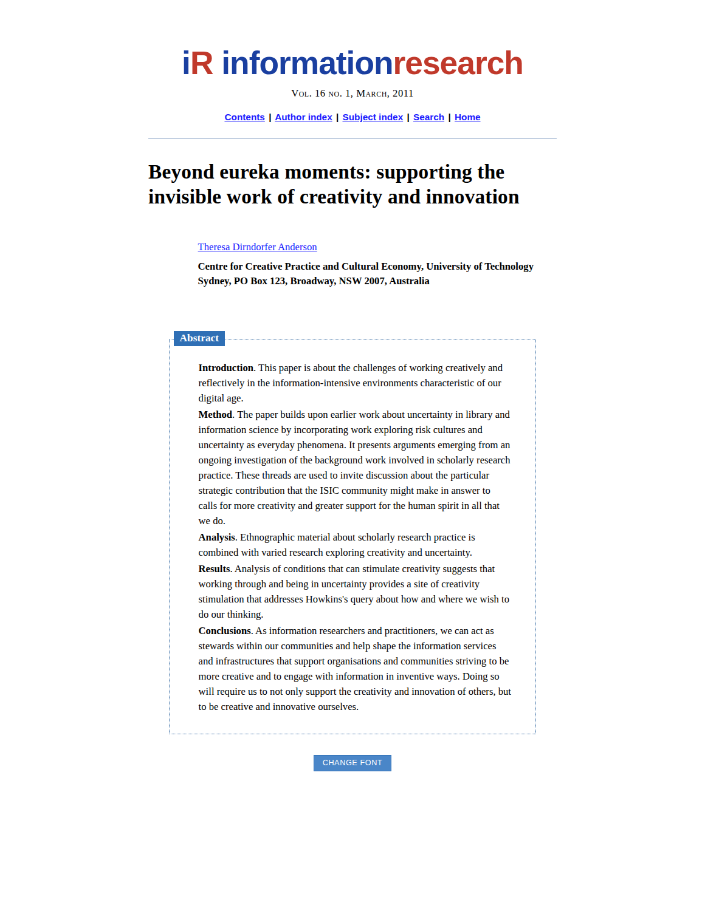iR information research
Vol. 16 no. 1, March, 2011
Contents | Author index | Subject index | Search | Home
Beyond eureka moments: supporting the invisible work of creativity and innovation
Theresa Dirndorfer Anderson
Centre for Creative Practice and Cultural Economy, University of Technology
Sydney, PO Box 123, Broadway, NSW 2007, Australia
Abstract
Introduction. This paper is about the challenges of working creatively and reflectively in the information-intensive environments characteristic of our digital age.
Method. The paper builds upon earlier work about uncertainty in library and information science by incorporating work exploring risk cultures and uncertainty as everyday phenomena. It presents arguments emerging from an ongoing investigation of the background work involved in scholarly research practice. These threads are used to invite discussion about the particular strategic contribution that the ISIC community might make in answer to calls for more creativity and greater support for the human spirit in all that we do.
Analysis. Ethnographic material about scholarly research practice is combined with varied research exploring creativity and uncertainty.
Results. Analysis of conditions that can stimulate creativity suggests that working through and being in uncertainty provides a site of creativity stimulation that addresses Howkins's query about how and where we wish to do our thinking.
Conclusions. As information researchers and practitioners, we can act as stewards within our communities and help shape the information services and infrastructures that support organisations and communities striving to be more creative and to engage with information in inventive ways. Doing so will require us to not only support the creativity and innovation of others, but to be creative and innovative ourselves.
CHANGE FONT